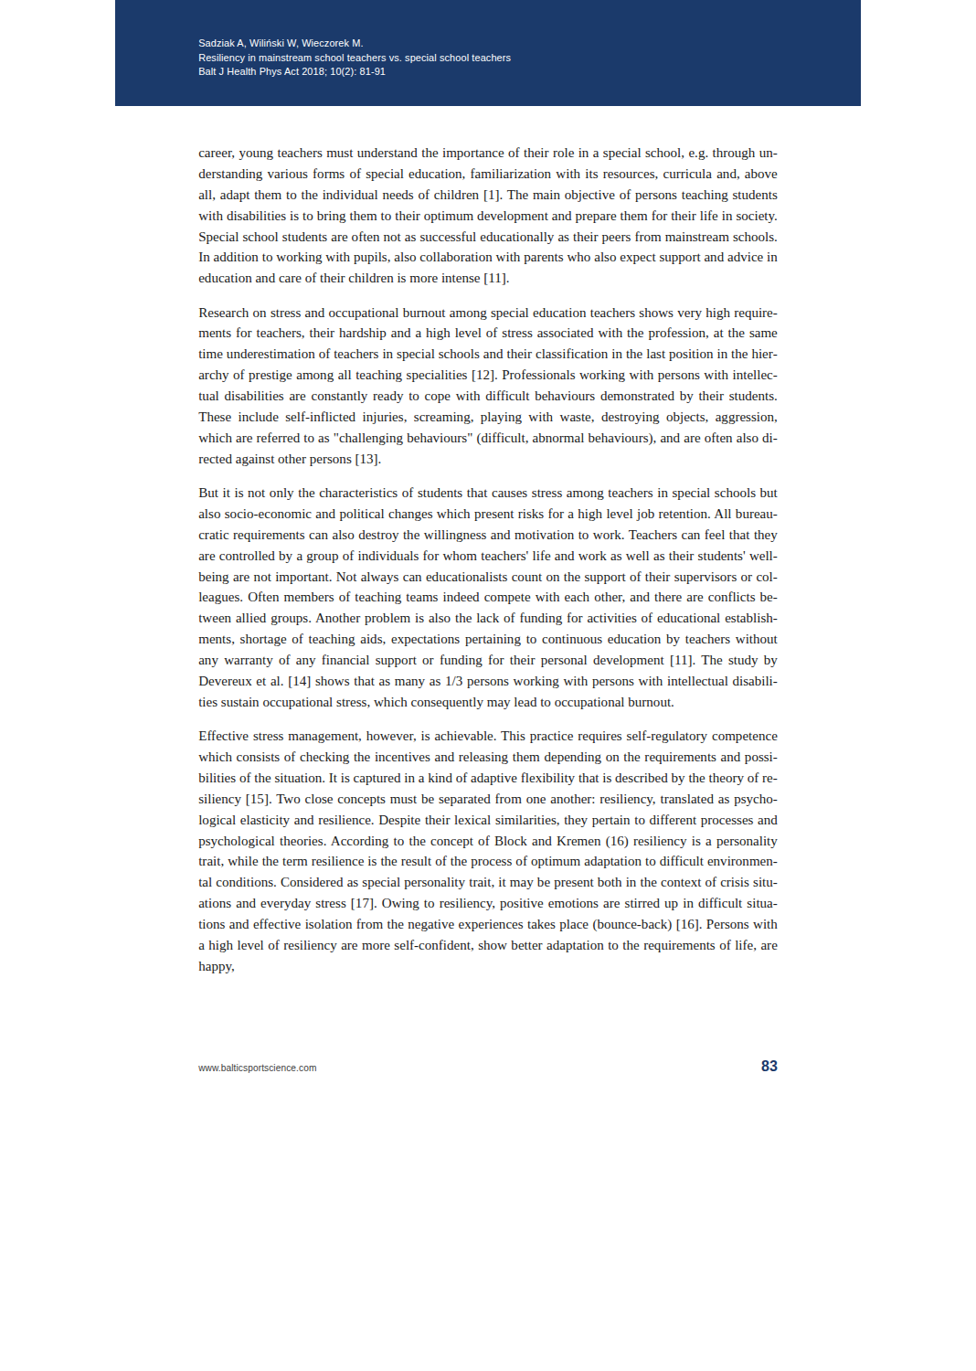Sadziak A, Wiliński W, Wieczorek M.
Resiliency in mainstream school teachers vs. special school teachers
Balt J Health Phys Act 2018; 10(2): 81-91
career, young teachers must understand the importance of their role in a special school, e.g. through understanding various forms of special education, familiarization with its resources, curricula and, above all, adapt them to the individual needs of children [1]. The main objective of persons teaching students with disabilities is to bring them to their optimum development and prepare them for their life in society. Special school students are often not as successful educationally as their peers from mainstream schools. In addition to working with pupils, also collaboration with parents who also expect support and advice in education and care of their children is more intense [11].
Research on stress and occupational burnout among special education teachers shows very high requirements for teachers, their hardship and a high level of stress associated with the profession, at the same time underestimation of teachers in special schools and their classification in the last position in the hierarchy of prestige among all teaching specialities [12]. Professionals working with persons with intellectual disabilities are constantly ready to cope with difficult behaviours demonstrated by their students. These include self-inflicted injuries, screaming, playing with waste, destroying objects, aggression, which are referred to as "challenging behaviours" (difficult, abnormal behaviours), and are often also directed against other persons [13].
But it is not only the characteristics of students that causes stress among teachers in special schools but also socio-economic and political changes which present risks for a high level job retention. All bureaucratic requirements can also destroy the willingness and motivation to work. Teachers can feel that they are controlled by a group of individuals for whom teachers' life and work as well as their students' well-being are not important. Not always can educationalists count on the support of their supervisors or colleagues. Often members of teaching teams indeed compete with each other, and there are conflicts between allied groups. Another problem is also the lack of funding for activities of educational establishments, shortage of teaching aids, expectations pertaining to continuous education by teachers without any warranty of any financial support or funding for their personal development [11]. The study by Devereux et al. [14] shows that as many as 1/3 persons working with persons with intellectual disabilities sustain occupational stress, which consequently may lead to occupational burnout.
Effective stress management, however, is achievable. This practice requires self-regulatory competence which consists of checking the incentives and releasing them depending on the requirements and possibilities of the situation. It is captured in a kind of adaptive flexibility that is described by the theory of resiliency [15]. Two close concepts must be separated from one another: resiliency, translated as psychological elasticity and resilience. Despite their lexical similarities, they pertain to different processes and psychological theories. According to the concept of Block and Kremen (16) resiliency is a personality trait, while the term resilience is the result of the process of optimum adaptation to difficult environmental conditions. Considered as special personality trait, it may be present both in the context of crisis situations and everyday stress [17]. Owing to resiliency, positive emotions are stirred up in difficult situations and effective isolation from the negative experiences takes place (bounce-back) [16]. Persons with a high level of resiliency are more self-confident, show better adaptation to the requirements of life, are happy,
www.balticsportscience.com 83